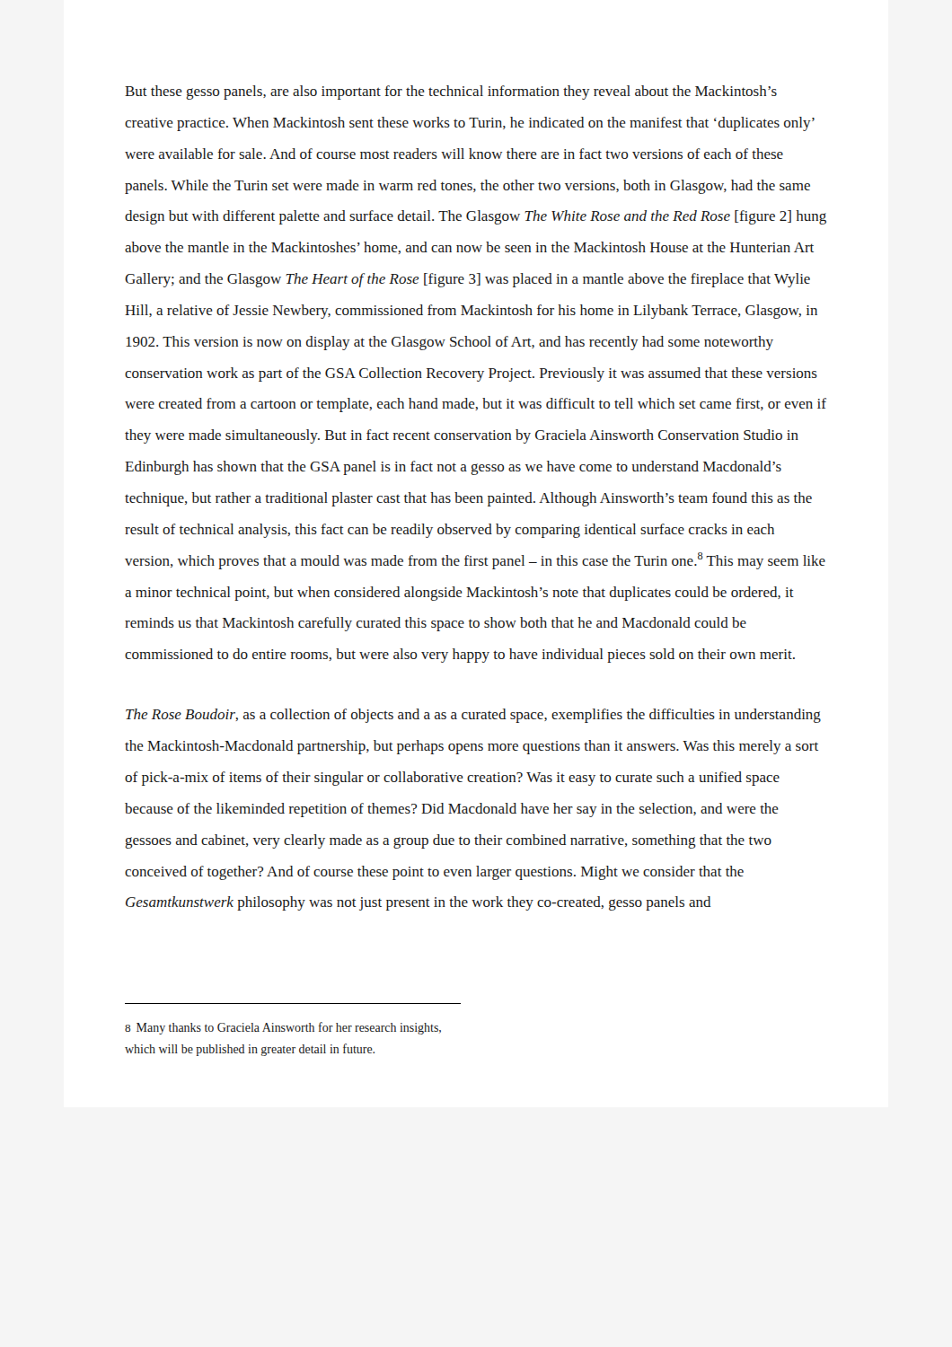But these gesso panels, are also important for the technical information they reveal about the Mackintosh’s creative practice. When Mackintosh sent these works to Turin, he indicated on the manifest that ‘duplicates only’ were available for sale. And of course most readers will know there are in fact two versions of each of these panels. While the Turin set were made in warm red tones, the other two versions, both in Glasgow, had the same design but with different palette and surface detail. The Glasgow The White Rose and the Red Rose [figure 2] hung above the mantle in the Mackintoshes’ home, and can now be seen in the Mackintosh House at the Hunterian Art Gallery; and the Glasgow The Heart of the Rose [figure 3] was placed in a mantle above the fireplace that Wylie Hill, a relative of Jessie Newbery, commissioned from Mackintosh for his home in Lilybank Terrace, Glasgow, in 1902. This version is now on display at the Glasgow School of Art, and has recently had some noteworthy conservation work as part of the GSA Collection Recovery Project. Previously it was assumed that these versions were created from a cartoon or template, each hand made, but it was difficult to tell which set came first, or even if they were made simultaneously. But in fact recent conservation by Graciela Ainsworth Conservation Studio in Edinburgh has shown that the GSA panel is in fact not a gesso as we have come to understand Macdonald’s technique, but rather a traditional plaster cast that has been painted. Although Ainsworth’s team found this as the result of technical analysis, this fact can be readily observed by comparing identical surface cracks in each version, which proves that a mould was made from the first panel – in this case the Turin one.8 This may seem like a minor technical point, but when considered alongside Mackintosh’s note that duplicates could be ordered, it reminds us that Mackintosh carefully curated this space to show both that he and Macdonald could be commissioned to do entire rooms, but were also very happy to have individual pieces sold on their own merit.
The Rose Boudoir, as a collection of objects and a as a curated space, exemplifies the difficulties in understanding the Mackintosh-Macdonald partnership, but perhaps opens more questions than it answers. Was this merely a sort of pick-a-mix of items of their singular or collaborative creation? Was it easy to curate such a unified space because of the likeminded repetition of themes? Did Macdonald have her say in the selection, and were the gessoes and cabinet, very clearly made as a group due to their combined narrative, something that the two conceived of together? And of course these point to even larger questions. Might we consider that the Gesamtkunstwerk philosophy was not just present in the work they co-created, gesso panels and
8 Many thanks to Graciela Ainsworth for her research insights, which will be published in greater detail in future.